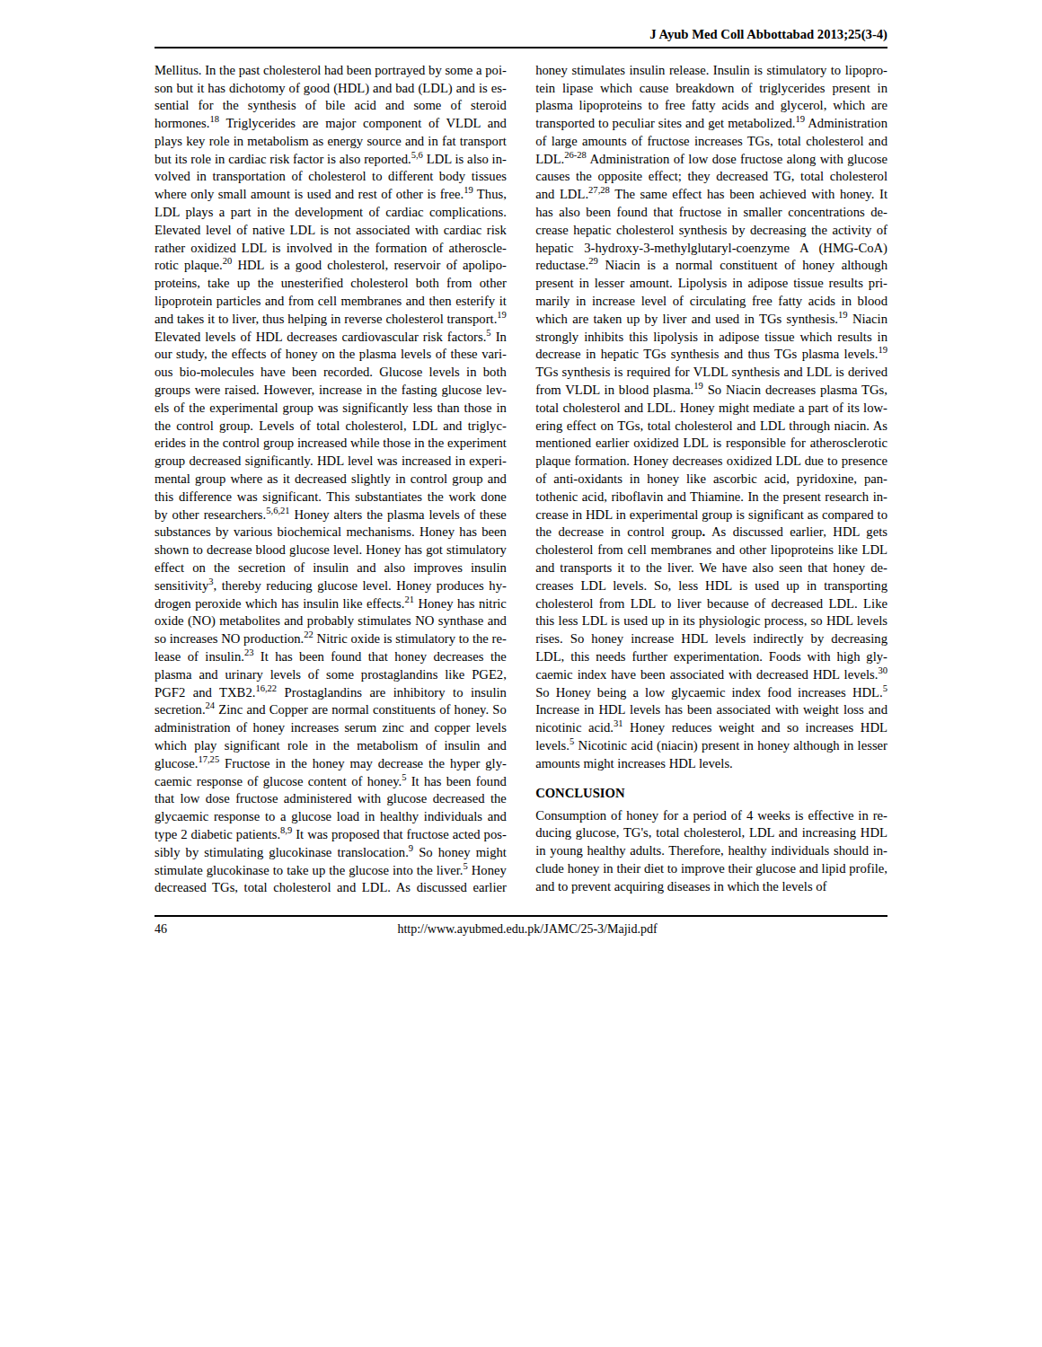J Ayub Med Coll Abbottabad 2013;25(3-4)
Mellitus. In the past cholesterol had been portrayed by some a poison but it has dichotomy of good (HDL) and bad (LDL) and is essential for the synthesis of bile acid and some of steroid hormones.18 Triglycerides are major component of VLDL and plays key role in metabolism as energy source and in fat transport but its role in cardiac risk factor is also reported.5,6 LDL is also involved in transportation of cholesterol to different body tissues where only small amount is used and rest of other is free.19 Thus, LDL plays a part in the development of cardiac complications. Elevated level of native LDL is not associated with cardiac risk rather oxidized LDL is involved in the formation of atherosclerotic plaque.20 HDL is a good cholesterol, reservoir of apolipo-proteins, take up the unesterified cholesterol both from other lipoprotein particles and from cell membranes and then esterify it and takes it to liver, thus helping in reverse cholesterol transport.19 Elevated levels of HDL decreases cardiovascular risk factors.5 In our study, the effects of honey on the plasma levels of these various bio-molecules have been recorded. Glucose levels in both groups were raised. However, increase in the fasting glucose levels of the experimental group was significantly less than those in the control group. Levels of total cholesterol, LDL and triglycerides in the control group increased while those in the experiment group decreased significantly. HDL level was increased in experimental group where as it decreased slightly in control group and this difference was significant. This substantiates the work done by other researchers.5,6,21 Honey alters the plasma levels of these substances by various biochemical mechanisms. Honey has been shown to decrease blood glucose level. Honey has got stimulatory effect on the secretion of insulin and also improves insulin sensitivity3, thereby reducing glucose level. Honey produces hydrogen peroxide which has insulin like effects.21 Honey has nitric oxide (NO) metabolites and probably stimulates NO synthase and so increases NO production.22 Nitric oxide is stimulatory to the release of insulin.23 It has been found that honey decreases the plasma and urinary levels of some prostaglandins like PGE2, PGF2 and TXB2.16,22 Prostaglandins are inhibitory to insulin secretion.24 Zinc and Copper are normal constituents of honey. So administration of honey increases serum zinc and copper levels which play significant role in the metabolism of insulin and glucose.17,25 Fructose in the honey may decrease the hyper glycaemic response of glucose content of honey.5 It has been found that low dose fructose administered with glucose decreased the glycaemic response to a glucose load in healthy individuals and type 2 diabetic patients.8,9 It was proposed that fructose acted possibly by stimulating glucokinase translocation.9 So honey might stimulate glucokinase to take up the glucose into the liver.5 Honey decreased TGs, total cholesterol and LDL. As discussed earlier honey stimulates insulin release. Insulin is stimulatory to lipoprotein lipase which cause breakdown of triglycerides present in plasma lipoproteins to free fatty acids and glycerol, which are transported to peculiar sites and get metabolized.19 Administration of large amounts of fructose increases TGs, total cholesterol and LDL.26-28 Administration of low dose fructose along with glucose causes the opposite effect; they decreased TG, total cholesterol and LDL.27,28 The same effect has been achieved with honey. It has also been found that fructose in smaller concentrations decrease hepatic cholesterol synthesis by decreasing the activity of hepatic 3-hydroxy-3-methylglutaryl-coenzyme A (HMG-CoA) reductase.29 Niacin is a normal constituent of honey although present in lesser amount. Lipolysis in adipose tissue results primarily in increase level of circulating free fatty acids in blood which are taken up by liver and used in TGs synthesis.19 Niacin strongly inhibits this lipolysis in adipose tissue which results in decrease in hepatic TGs synthesis and thus TGs plasma levels.19 TGs synthesis is required for VLDL synthesis and LDL is derived from VLDL in blood plasma.19 So Niacin decreases plasma TGs, total cholesterol and LDL. Honey might mediate a part of its lowering effect on TGs, total cholesterol and LDL through niacin. As mentioned earlier oxidized LDL is responsible for atherosclerotic plaque formation. Honey decreases oxidized LDL due to presence of anti-oxidants in honey like ascorbic acid, pyridoxine, pantothenic acid, riboflavin and Thiamine. In the present research increase in HDL in experimental group is significant as compared to the decrease in control group. As discussed earlier, HDL gets cholesterol from cell membranes and other lipoproteins like LDL and transports it to the liver. We have also seen that honey decreases LDL levels. So, less HDL is used up in transporting cholesterol from LDL to liver because of decreased LDL. Like this less LDL is used up in its physiologic process, so HDL levels rises. So honey increase HDL levels indirectly by decreasing LDL, this needs further experimentation. Foods with high glycaemic index have been associated with decreased HDL levels.30 So Honey being a low glycaemic index food increases HDL.5 Increase in HDL levels has been associated with weight loss and nicotinic acid.31 Honey reduces weight and so increases HDL levels.5 Nicotinic acid (niacin) present in honey although in lesser amounts might increases HDL levels.
CONCLUSION
Consumption of honey for a period of 4 weeks is effective in reducing glucose, TG's, total cholesterol, LDL and increasing HDL in young healthy adults. Therefore, healthy individuals should include honey in their diet to improve their glucose and lipid profile, and to prevent acquiring diseases in which the levels of
46 http://www.ayubmed.edu.pk/JAMC/25-3/Majid.pdf